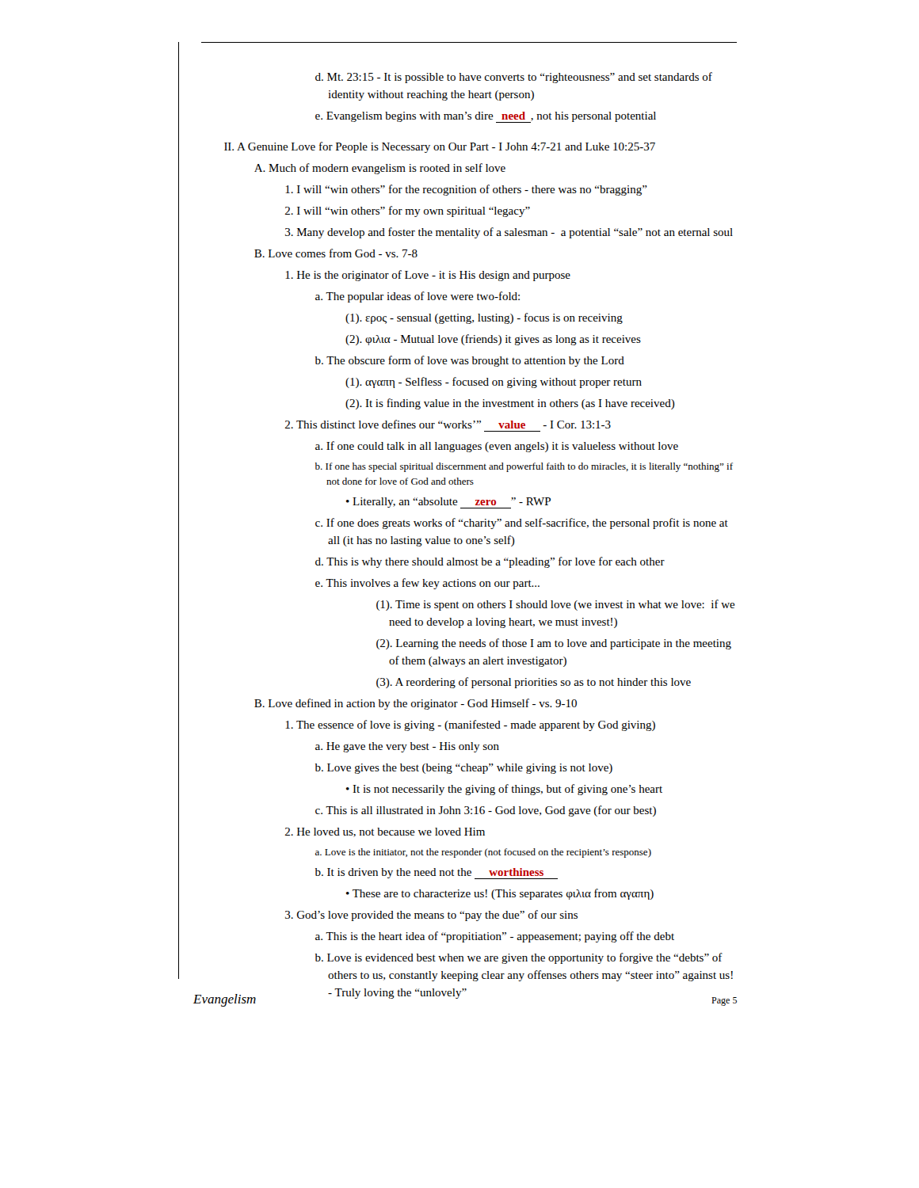d. Mt. 23:15 - It is possible to have converts to “righteousness” and set standards of identity without reaching the heart (person)
e. Evangelism begins with man’s dire need, not his personal potential
II. A Genuine Love for People is Necessary on Our Part - I John 4:7-21 and Luke 10:25-37
A. Much of modern evangelism is rooted in self love
1. I will “win others” for the recognition of others - there was no “bragging”
2. I will “win others” for my own spiritual “legacy”
3. Many develop and foster the mentality of a salesman - a potential “sale” not an eternal soul
B. Love comes from God - vs. 7-8
1. He is the originator of Love - it is His design and purpose
a. The popular ideas of love were two-fold:
(1). ερος - sensual (getting, lusting) - focus is on receiving
(2). φιλια - Mutual love (friends) it gives as long as it receives
b. The obscure form of love was brought to attention by the Lord
(1). αγαπη - Selfless - focused on giving without proper return
(2). It is finding value in the investment in others (as I have received)
2. This distinct love defines our “works’” value - I Cor. 13:1-3
a. If one could talk in all languages (even angels) it is valueless without love
b. If one has special spiritual discernment and powerful faith to do miracles, it is literally “nothing” if not done for love of God and others
• Literally, an “absolute zero” - RWP
c. If one does greats works of “charity” and self-sacrifice, the personal profit is none at all (it has no lasting value to one’s self)
d. This is why there should almost be a “pleading” for love for each other
e. This involves a few key actions on our part...
(1). Time is spent on others I should love (we invest in what we love: if we need to develop a loving heart, we must invest!)
(2). Learning the needs of those I am to love and participate in the meeting of them (always an alert investigator)
(3). A reordering of personal priorities so as to not hinder this love
B. Love defined in action by the originator - God Himself - vs. 9-10
1. The essence of love is giving - (manifested - made apparent by God giving)
a. He gave the very best - His only son
b. Love gives the best (being “cheap” while giving is not love)
• It is not necessarily the giving of things, but of giving one’s heart
c. This is all illustrated in John 3:16 - God love, God gave (for our best)
2. He loved us, not because we loved Him
a. Love is the initiator, not the responder (not focused on the recipient’s response)
b. It is driven by the need not the worthiness
• These are to characterize us! (This separates φιλια from αγαπη)
3. God’s love provided the means to “pay the due” of our sins
a. This is the heart idea of “propitiation” - appeasement; paying off the debt
b. Love is evidenced best when we are given the opportunity to forgive the “debts” of others to us, constantly keeping clear any offenses others may “steer into” against us! - Truly loving the “unlovely”
Evangelism Page 5